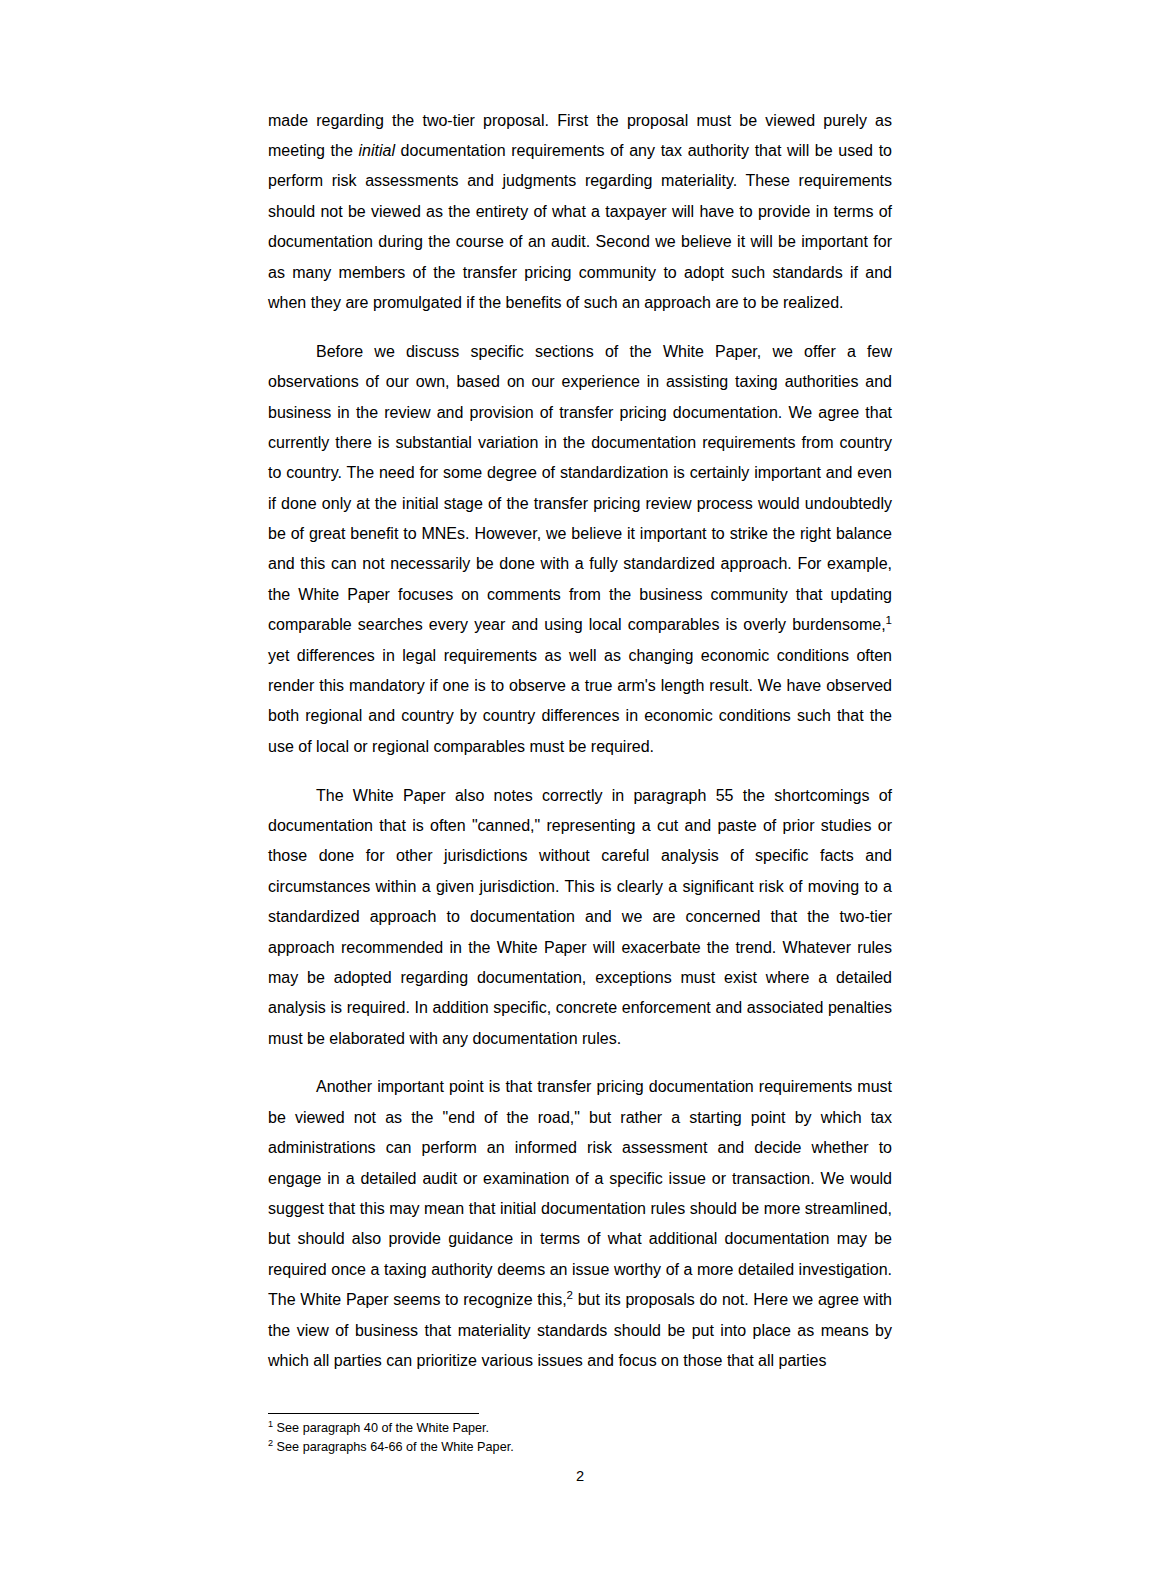made regarding the two-tier proposal. First the proposal must be viewed purely as meeting the initial documentation requirements of any tax authority that will be used to perform risk assessments and judgments regarding materiality. These requirements should not be viewed as the entirety of what a taxpayer will have to provide in terms of documentation during the course of an audit. Second we believe it will be important for as many members of the transfer pricing community to adopt such standards if and when they are promulgated if the benefits of such an approach are to be realized.
Before we discuss specific sections of the White Paper, we offer a few observations of our own, based on our experience in assisting taxing authorities and business in the review and provision of transfer pricing documentation. We agree that currently there is substantial variation in the documentation requirements from country to country. The need for some degree of standardization is certainly important and even if done only at the initial stage of the transfer pricing review process would undoubtedly be of great benefit to MNEs. However, we believe it important to strike the right balance and this can not necessarily be done with a fully standardized approach. For example, the White Paper focuses on comments from the business community that updating comparable searches every year and using local comparables is overly burdensome,1 yet differences in legal requirements as well as changing economic conditions often render this mandatory if one is to observe a true arm's length result. We have observed both regional and country by country differences in economic conditions such that the use of local or regional comparables must be required.
The White Paper also notes correctly in paragraph 55 the shortcomings of documentation that is often "canned," representing a cut and paste of prior studies or those done for other jurisdictions without careful analysis of specific facts and circumstances within a given jurisdiction. This is clearly a significant risk of moving to a standardized approach to documentation and we are concerned that the two-tier approach recommended in the White Paper will exacerbate the trend. Whatever rules may be adopted regarding documentation, exceptions must exist where a detailed analysis is required. In addition specific, concrete enforcement and associated penalties must be elaborated with any documentation rules.
Another important point is that transfer pricing documentation requirements must be viewed not as the "end of the road," but rather a starting point by which tax administrations can perform an informed risk assessment and decide whether to engage in a detailed audit or examination of a specific issue or transaction. We would suggest that this may mean that initial documentation rules should be more streamlined, but should also provide guidance in terms of what additional documentation may be required once a taxing authority deems an issue worthy of a more detailed investigation. The White Paper seems to recognize this,2 but its proposals do not. Here we agree with the view of business that materiality standards should be put into place as means by which all parties can prioritize various issues and focus on those that all parties
1 See paragraph 40 of the White Paper.
2 See paragraphs 64-66 of the White Paper.
2